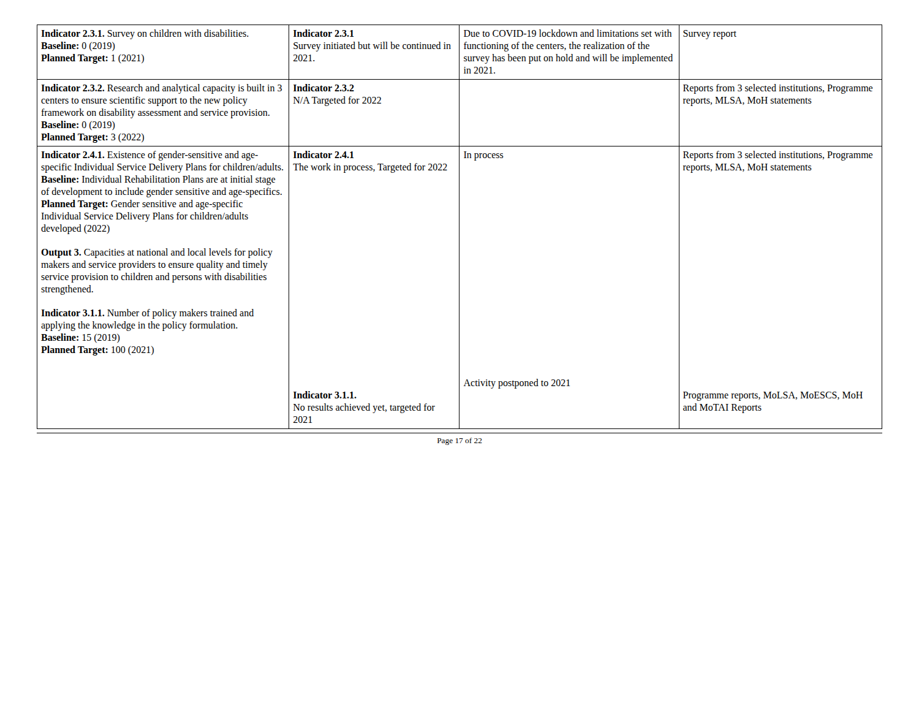| Indicator 2.3.1. Survey on children with disabilities. Baseline: 0 (2019) Planned Target: 1 (2021) | Indicator 2.3.1 Survey initiated but will be continued in 2021. | Due to COVID-19 lockdown and limitations set with functioning of the centers, the realization of the survey has been put on hold and will be implemented in 2021. | Survey report |
| Indicator 2.3.2. Research and analytical capacity is built in 3 centers to ensure scientific support to the new policy framework on disability assessment and service provision. Baseline: 0 (2019) Planned Target: 3 (2022) | Indicator 2.3.2 N/A Targeted for 2022 | | Reports from 3 selected institutions, Programme reports, MLSA, MoH statements |
| Indicator 2.4.1. Existence of gender-sensitive and age-specific Individual Service Delivery Plans for children/adults. Baseline: Individual Rehabilitation Plans are at initial stage of development to include gender sensitive and age-specifics. Planned Target: Gender sensitive and age-specific Individual Service Delivery Plans for children/adults developed (2022) Output 3. Capacities at national and local levels for policy makers and service providers to ensure quality and timely service provision to children and persons with disabilities strengthened. Indicator 3.1.1. Number of policy makers trained and applying the knowledge in the policy formulation. Baseline: 15 (2019) Planned Target: 100 (2021) | Indicator 2.4.1 The work in process, Targeted for 2022 Indicator 3.1.1. No results achieved yet, targeted for 2021 | In process Activity postponed to 2021 | Reports from 3 selected institutions, Programme reports, MLSA, MoH statements Programme reports, MoLSA, MoESCS, MoH and MoTAI Reports |
Page 17 of 22